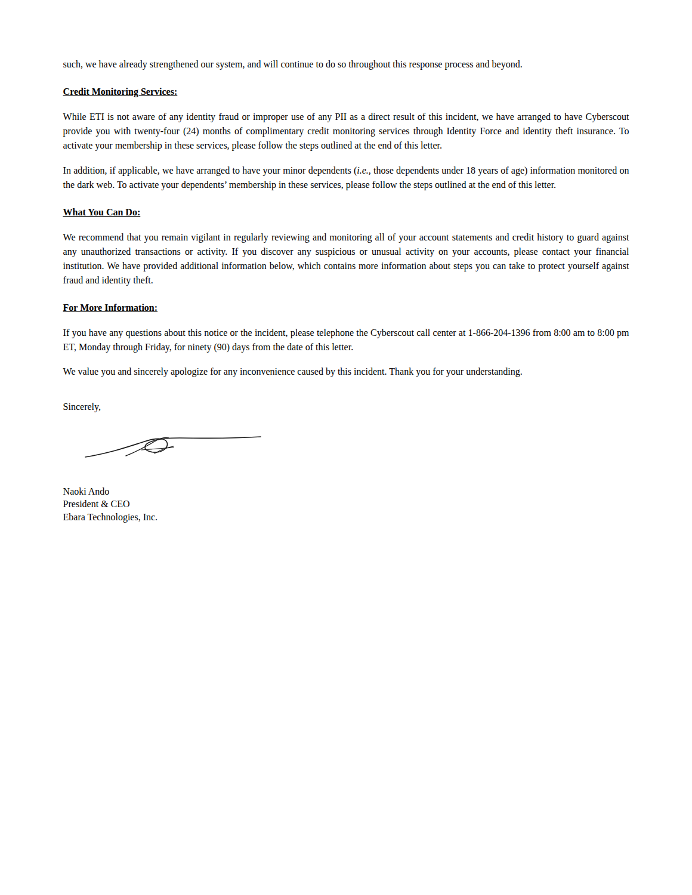such, we have already strengthened our system, and will continue to do so throughout this response process and beyond.
Credit Monitoring Services:
While ETI is not aware of any identity fraud or improper use of any PII as a direct result of this incident, we have arranged to have Cyberscout provide you with twenty-four (24) months of complimentary credit monitoring services through Identity Force and identity theft insurance. To activate your membership in these services, please follow the steps outlined at the end of this letter.
In addition, if applicable, we have arranged to have your minor dependents (i.e., those dependents under 18 years of age) information monitored on the dark web. To activate your dependents’ membership in these services, please follow the steps outlined at the end of this letter.
What You Can Do:
We recommend that you remain vigilant in regularly reviewing and monitoring all of your account statements and credit history to guard against any unauthorized transactions or activity. If you discover any suspicious or unusual activity on your accounts, please contact your financial institution. We have provided additional information below, which contains more information about steps you can take to protect yourself against fraud and identity theft.
For More Information:
If you have any questions about this notice or the incident, please telephone the Cyberscout call center at 1-866-204-1396 from 8:00 am to 8:00 pm ET, Monday through Friday, for ninety (90) days from the date of this letter.
We value you and sincerely apologize for any inconvenience caused by this incident. Thank you for your understanding.
Sincerely,
Naoki Ando
President & CEO
Ebara Technologies, Inc.